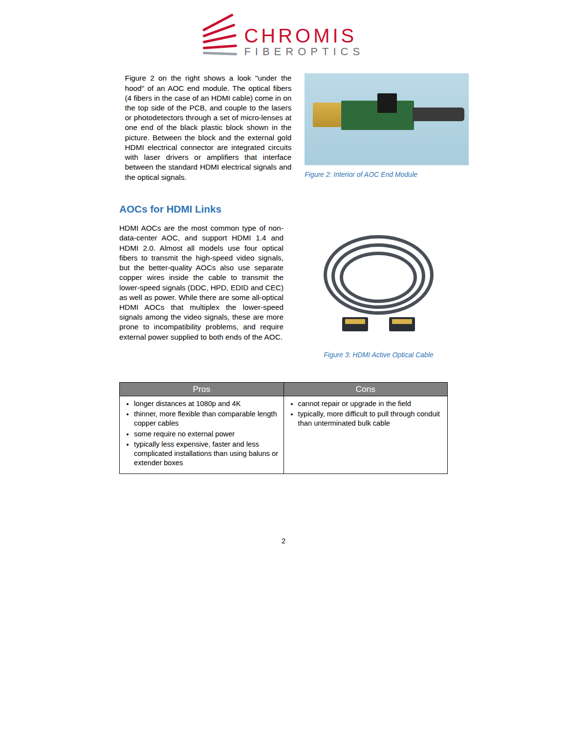CHROMIS
FIBEROPTICS
Figure 2 on the right shows a look "under the hood" of an AOC end module. The optical fibers (4 fibers in the case of an HDMI cable) come in on the top side of the PCB, and couple to the lasers or photodetectors through a set of micro-lenses at one end of the black plastic block shown in the picture. Between the block and the external gold HDMI electrical connector are integrated circuits with laser drivers or amplifiers that interface between the standard HDMI electrical signals and the optical signals.
Figure 2: Interior of AOC End Module
AOCs for HDMI Links
HDMI AOCs are the most common type of non-data-center AOC, and support HDMI 1.4 and HDMI 2.0. Almost all models use four optical fibers to transmit the high-speed video signals, but the better-quality AOCs also use separate copper wires inside the cable to transmit the lower-speed signals (DDC, HPD, EDID and CEC) as well as power. While there are some all-optical HDMI AOCs that multiplex the lower-speed signals among the video signals, these are more prone to incompatibility problems, and require external power supplied to both ends of the AOC.
Figure 3: HDMI Active Optical Cable
| Pros | Cons |
| --- | --- |
| longer distances at 1080p and 4K thinner, more flexible than comparable length copper cables some require no external power typically less expensive, faster and less complicated installations than using baluns or extender boxes | cannot repair or upgrade in the field typically, more difficult to pull through conduit than unterminated bulk cable |
2